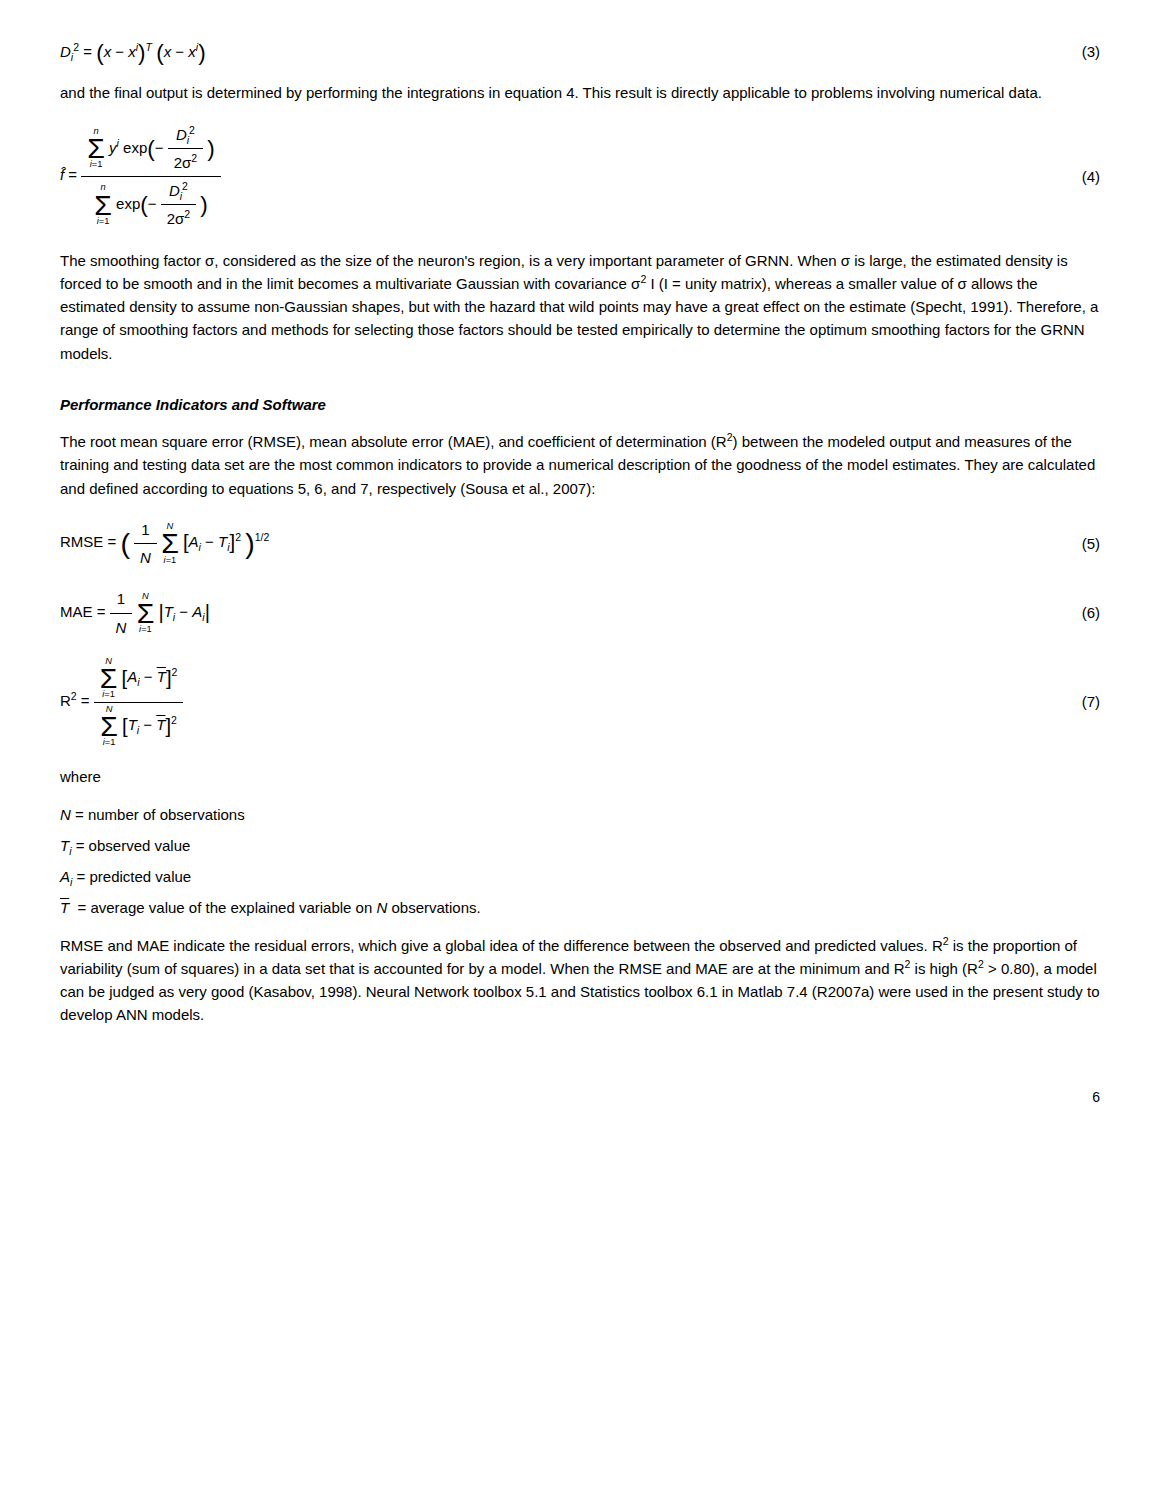Di2 = (x − xi)T (x − xi)
(3)
and the final output is determined by performing the integrations in equation 4. This result is directly applicable to problems involving numerical data.
f̂ = n Σ i=1 yi exp(− Di2 2σ2 ) n Σ i=1 exp(− Di2 2σ2 )
(4)
The smoothing factor σ, considered as the size of the neuron's region, is a very important parameter of GRNN. When σ is large, the estimated density is forced to be smooth and in the limit becomes a multivariate Gaussian with covariance σ2 I (I = unity matrix), whereas a smaller value of σ allows the estimated density to assume non-Gaussian shapes, but with the hazard that wild points may have a great effect on the estimate (Specht, 1991). Therefore, a range of smoothing factors and methods for selecting those factors should be tested empirically to determine the optimum smoothing factors for the GRNN models.
Performance Indicators and Software
The root mean square error (RMSE), mean absolute error (MAE), and coefficient of determination (R2) between the modeled output and measures of the training and testing data set are the most common indicators to provide a numerical description of the goodness of the model estimates. They are calculated and defined according to equations 5, 6, and 7, respectively (Sousa et al., 2007):
RMSE = ( 1 N N Σ i=1 [Ai − Ti]2 )1/2
(5)
MAE = 1 N N Σ i=1 |Ti − Ai|
(6)
R2 = N Σ i=1 [Ai − T]2 N Σ i=1 [Ti − T]2
(7)
where
N = number of observations
Ti = observed value
Ai = predicted value
T = average value of the explained variable on N observations.
RMSE and MAE indicate the residual errors, which give a global idea of the difference between the observed and predicted values. R2 is the proportion of variability (sum of squares) in a data set that is accounted for by a model. When the RMSE and MAE are at the minimum and R2 is high (R2 > 0.80), a model can be judged as very good (Kasabov, 1998). Neural Network toolbox 5.1 and Statistics toolbox 6.1 in Matlab 7.4 (R2007a) were used in the present study to develop ANN models.
6